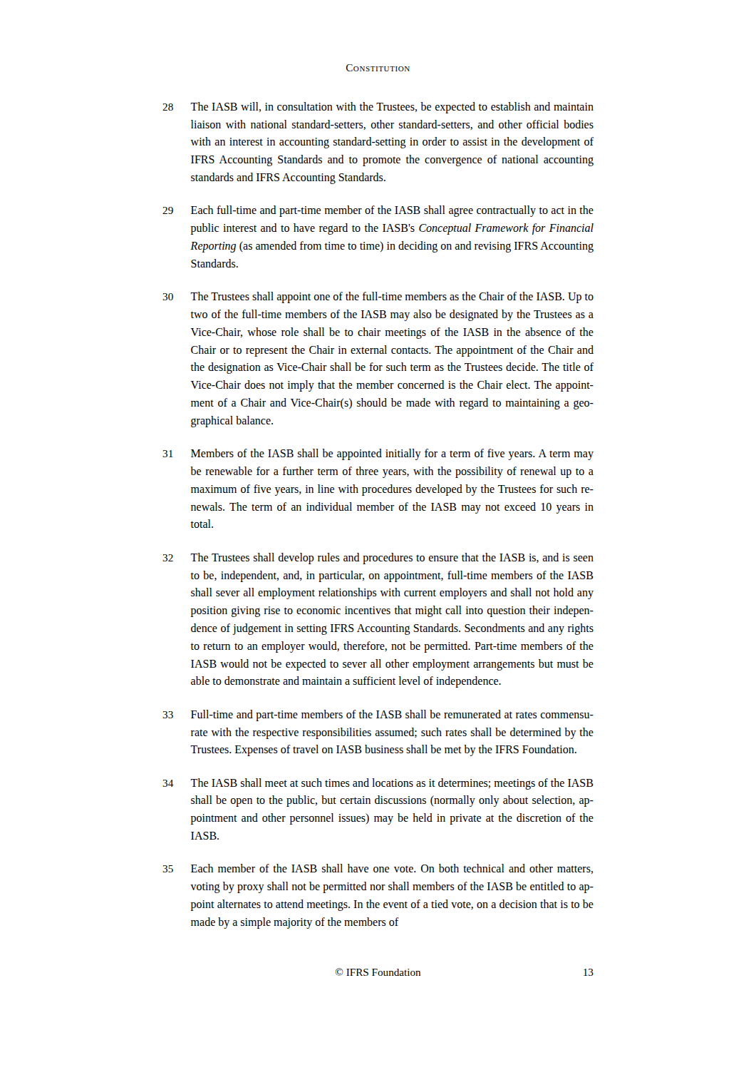Constitution
28
The IASB will, in consultation with the Trustees, be expected to establish and maintain liaison with national standard-setters, other standard-setters, and other official bodies with an interest in accounting standard-setting in order to assist in the development of IFRS Accounting Standards and to promote the convergence of national accounting standards and IFRS Accounting Standards.
29
Each full-time and part-time member of the IASB shall agree contractually to act in the public interest and to have regard to the IASB's Conceptual Framework for Financial Reporting (as amended from time to time) in deciding on and revising IFRS Accounting Standards.
30
The Trustees shall appoint one of the full-time members as the Chair of the IASB. Up to two of the full-time members of the IASB may also be designated by the Trustees as a Vice-Chair, whose role shall be to chair meetings of the IASB in the absence of the Chair or to represent the Chair in external contacts. The appointment of the Chair and the designation as Vice-Chair shall be for such term as the Trustees decide. The title of Vice-Chair does not imply that the member concerned is the Chair elect. The appointment of a Chair and Vice-Chair(s) should be made with regard to maintaining a geographical balance.
31
Members of the IASB shall be appointed initially for a term of five years. A term may be renewable for a further term of three years, with the possibility of renewal up to a maximum of five years, in line with procedures developed by the Trustees for such renewals. The term of an individual member of the IASB may not exceed 10 years in total.
32
The Trustees shall develop rules and procedures to ensure that the IASB is, and is seen to be, independent, and, in particular, on appointment, full-time members of the IASB shall sever all employment relationships with current employers and shall not hold any position giving rise to economic incentives that might call into question their independence of judgement in setting IFRS Accounting Standards. Secondments and any rights to return to an employer would, therefore, not be permitted. Part-time members of the IASB would not be expected to sever all other employment arrangements but must be able to demonstrate and maintain a sufficient level of independence.
33
Full-time and part-time members of the IASB shall be remunerated at rates commensurate with the respective responsibilities assumed; such rates shall be determined by the Trustees. Expenses of travel on IASB business shall be met by the IFRS Foundation.
34
The IASB shall meet at such times and locations as it determines; meetings of the IASB shall be open to the public, but certain discussions (normally only about selection, appointment and other personnel issues) may be held in private at the discretion of the IASB.
35
Each member of the IASB shall have one vote. On both technical and other matters, voting by proxy shall not be permitted nor shall members of the IASB be entitled to appoint alternates to attend meetings. In the event of a tied vote, on a decision that is to be made by a simple majority of the members of
© IFRS Foundation
13